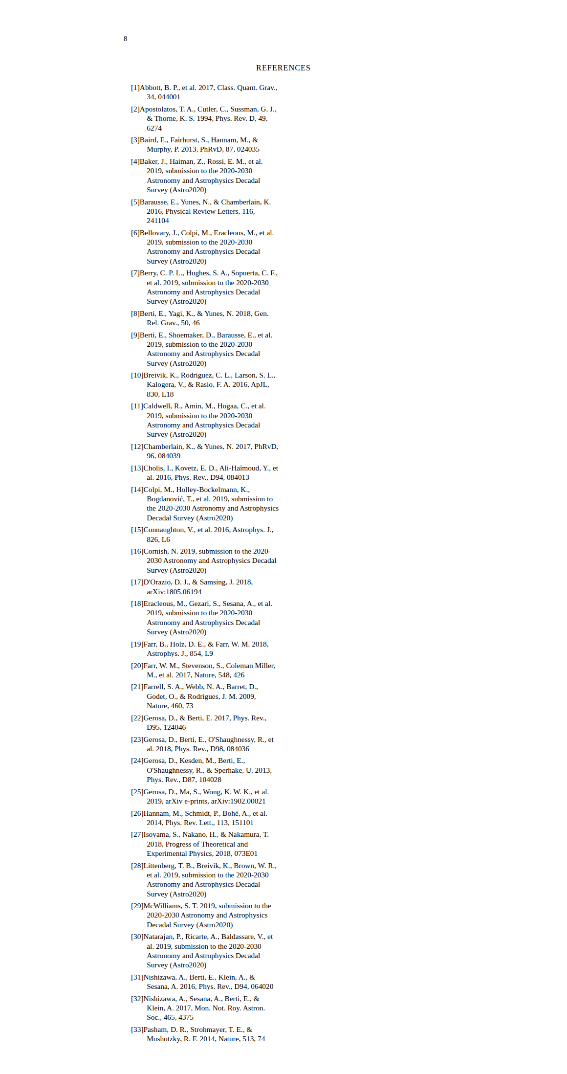8
REFERENCES
[1] Abbott, B. P., et al. 2017, Class. Quant. Grav., 34, 044001
[2] Apostolatos, T. A., Cutler, C., Sussman, G. J., & Thorne, K. S. 1994, Phys. Rev. D, 49, 6274
[3] Baird, E., Fairhurst, S., Hannam, M., & Murphy, P. 2013, PhRvD, 87, 024035
[4] Baker, J., Haiman, Z., Rossi, E. M., et al. 2019, submission to the 2020-2030 Astronomy and Astrophysics Decadal Survey (Astro2020)
[5] Barausse, E., Yunes, N., & Chamberlain, K. 2016, Physical Review Letters, 116, 241104
[6] Bellovary, J., Colpi, M., Eracleous, M., et al. 2019, submission to the 2020-2030 Astronomy and Astrophysics Decadal Survey (Astro2020)
[7] Berry, C. P. L., Hughes, S. A., Sopuerta, C. F., et al. 2019, submission to the 2020-2030 Astronomy and Astrophysics Decadal Survey (Astro2020)
[8] Berti, E., Yagi, K., & Yunes, N. 2018, Gen. Rel. Grav., 50, 46
[9] Berti, E., Shoemaker, D., Barausse, E., et al. 2019, submission to the 2020-2030 Astronomy and Astrophysics Decadal Survey (Astro2020)
[10] Breivik, K., Rodriguez, C. L., Larson, S. L., Kalogera, V., & Rasio, F. A. 2016, ApJL, 830, L18
[11] Caldwell, R., Amin, M., Hogaa, C., et al. 2019, submission to the 2020-2030 Astronomy and Astrophysics Decadal Survey (Astro2020)
[12] Chamberlain, K., & Yunes, N. 2017, PhRvD, 96, 084039
[13] Cholis, I., Kovetz, E. D., Ali-Haïmoud, Y., et al. 2016, Phys. Rev., D94, 084013
[14] Colpi, M., Holley-Bockelmann, K., Bogdanović, T., et al. 2019, submission to the 2020-2030 Astronomy and Astrophysics Decadal Survey (Astro2020)
[15] Connaughton, V., et al. 2016, Astrophys. J., 826, L6
[16] Cornish, N. 2019, submission to the 2020-2030 Astronomy and Astrophysics Decadal Survey (Astro2020)
[17] D'Orazio, D. J., & Samsing, J. 2018, arXiv:1805.06194
[18] Eracleous, M., Gezari, S., Sesana, A., et al. 2019, submission to the 2020-2030 Astronomy and Astrophysics Decadal Survey (Astro2020)
[19] Farr, B., Holz, D. E., & Farr, W. M. 2018, Astrophys. J., 854, L9
[20] Farr, W. M., Stevenson, S., Coleman Miller, M., et al. 2017, Nature, 548, 426
[21] Farrell, S. A., Webb, N. A., Barret, D., Godet, O., & Rodrigues, J. M. 2009, Nature, 460, 73
[22] Gerosa, D., & Berti, E. 2017, Phys. Rev., D95, 124046
[23] Gerosa, D., Berti, E., O'Shaughnessy, R., et al. 2018, Phys. Rev., D98, 084036
[24] Gerosa, D., Kesden, M., Berti, E., O'Shaughnessy, R., & Sperhake, U. 2013, Phys. Rev., D87, 104028
[25] Gerosa, D., Ma, S., Wong, K. W. K., et al. 2019, arXiv e-prints, arXiv:1902.00021
[26] Hannam, M., Schmidt, P., Bohé, A., et al. 2014, Phys. Rev. Lett., 113, 151101
[27] Isoyama, S., Nakano, H., & Nakamura, T. 2018, Progress of Theoretical and Experimental Physics, 2018, 073E01
[28] Littenberg, T. B., Breivik, K., Brown, W. R., et al. 2019, submission to the 2020-2030 Astronomy and Astrophysics Decadal Survey (Astro2020)
[29] McWilliams, S. T. 2019, submission to the 2020-2030 Astronomy and Astrophysics Decadal Survey (Astro2020)
[30] Natarajan, P., Ricarte, A., Baldassare, V., et al. 2019, submission to the 2020-2030 Astronomy and Astrophysics Decadal Survey (Astro2020)
[31] Nishizawa, A., Berti, E., Klein, A., & Sesana, A. 2016, Phys. Rev., D94, 064020
[32] Nishizawa, A., Sesana, A., Berti, E., & Klein, A. 2017, Mon. Not. Roy. Astron. Soc., 465, 4375
[33] Pasham, D. R., Strohmayer, T. E., & Mushotzky, R. F. 2014, Nature, 513, 74